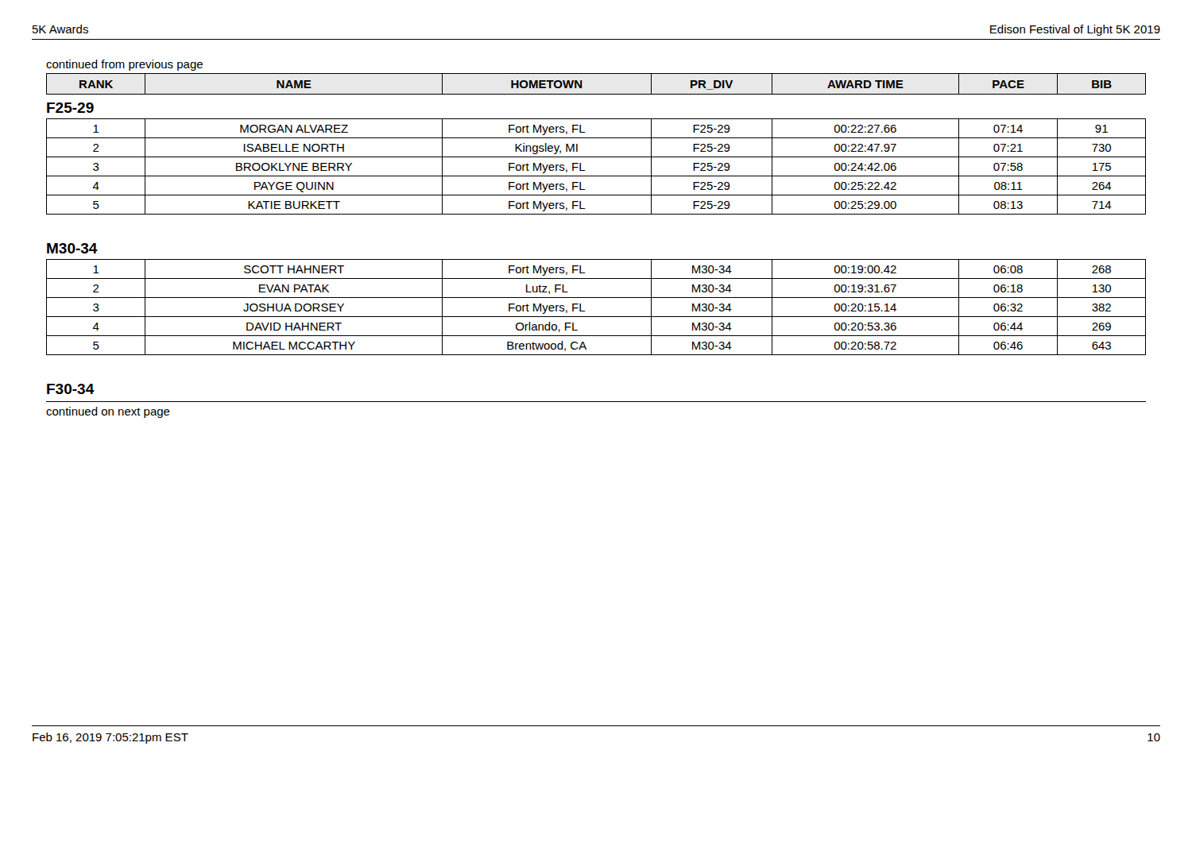5K Awards
Edison Festival of Light 5K 2019
continued from previous page
| RANK | NAME | HOMETOWN | PR_DIV | AWARD TIME | PACE | BIB |
| --- | --- | --- | --- | --- | --- | --- |
F25-29
| 1 | MORGAN ALVAREZ | Fort Myers, FL | F25-29 | 00:22:27.66 | 07:14 | 91 |
| 2 | ISABELLE NORTH | Kingsley, MI | F25-29 | 00:22:47.97 | 07:21 | 730 |
| 3 | BROOKLYNE BERRY | Fort Myers, FL | F25-29 | 00:24:42.06 | 07:58 | 175 |
| 4 | PAYGE QUINN | Fort Myers, FL | F25-29 | 00:25:22.42 | 08:11 | 264 |
| 5 | KATIE BURKETT | Fort Myers, FL | F25-29 | 00:25:29.00 | 08:13 | 714 |
M30-34
| 1 | SCOTT HAHNERT | Fort Myers, FL | M30-34 | 00:19:00.42 | 06:08 | 268 |
| 2 | EVAN PATAK | Lutz, FL | M30-34 | 00:19:31.67 | 06:18 | 130 |
| 3 | JOSHUA DORSEY | Fort Myers, FL | M30-34 | 00:20:15.14 | 06:32 | 382 |
| 4 | DAVID HAHNERT | Orlando, FL | M30-34 | 00:20:53.36 | 06:44 | 269 |
| 5 | MICHAEL MCCARTHY | Brentwood, CA | M30-34 | 00:20:58.72 | 06:46 | 643 |
F30-34
continued on next page
Feb 16, 2019 7:05:21pm EST
10